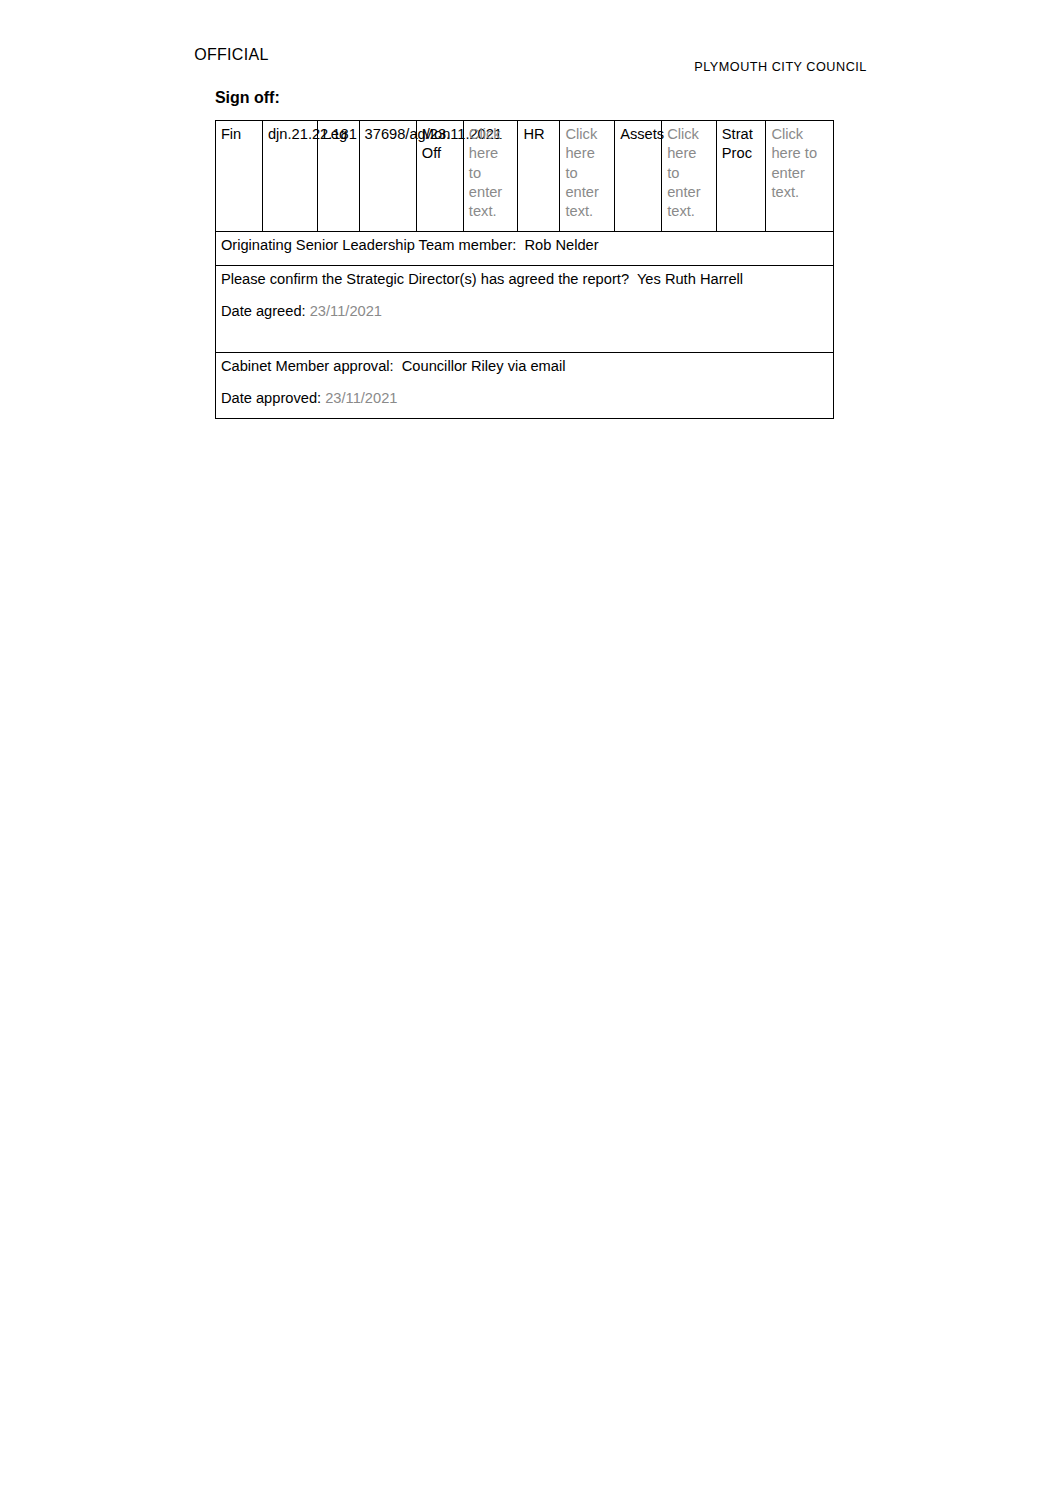OFFICIAL
PLYMOUTH CITY COUNCIL
Sign off:
| Fin | djn.21.22.181 | Leg | 37698/ag/23.11.2021 | Mon Off | Click here to enter text. | HR | Click here to enter text. | Assets | Click here to enter text. | Strat Proc | Click here to enter text. |
| Originating Senior Leadership Team member: Rob Nelder |
| Please confirm the Strategic Director(s) has agreed the report? Yes Ruth Harrell Date agreed: 23/11/2021 |
| Cabinet Member approval: Councillor Riley via email Date approved: 23/11/2021 |